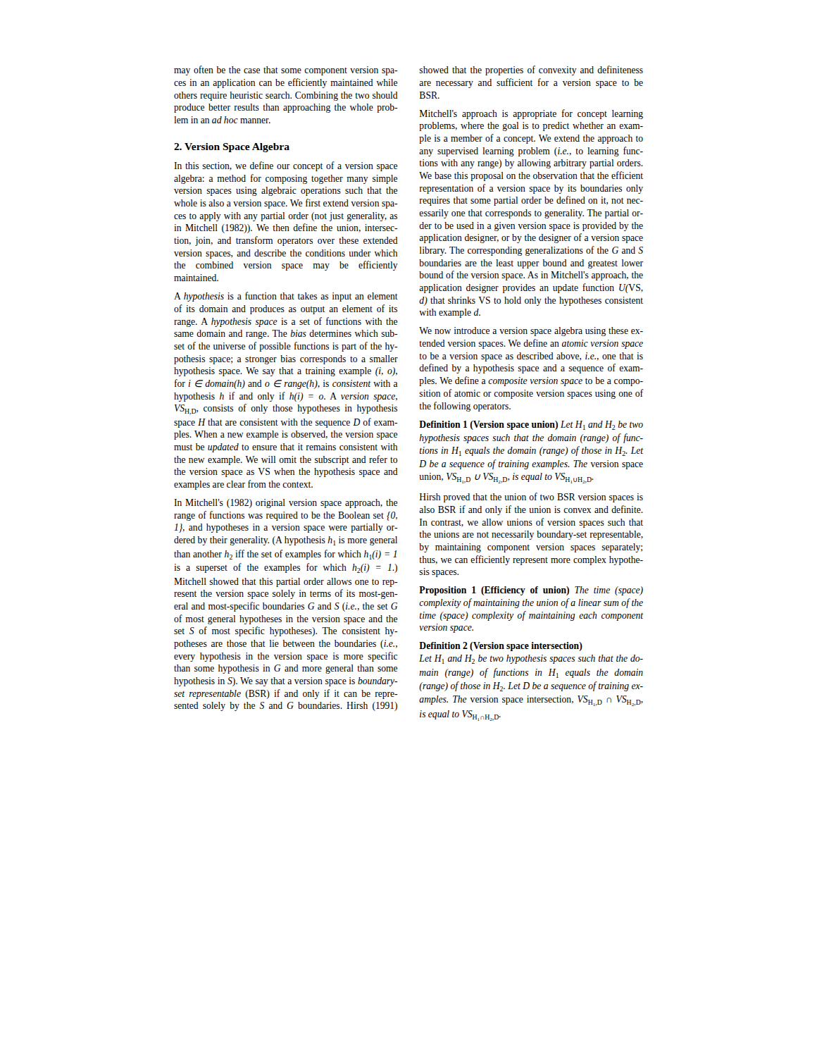may often be the case that some component version spaces in an application can be efficiently maintained while others require heuristic search. Combining the two should produce better results than approaching the whole problem in an ad hoc manner.
2. Version Space Algebra
In this section, we define our concept of a version space algebra: a method for composing together many simple version spaces using algebraic operations such that the whole is also a version space. We first extend version spaces to apply with any partial order (not just generality, as in Mitchell (1982)). We then define the union, intersection, join, and transform operators over these extended version spaces, and describe the conditions under which the combined version space may be efficiently maintained.
A hypothesis is a function that takes as input an element of its domain and produces as output an element of its range. A hypothesis space is a set of functions with the same domain and range. The bias determines which subset of the universe of possible functions is part of the hypothesis space; a stronger bias corresponds to a smaller hypothesis space. We say that a training example (i, o), for i ∈ domain(h) and o ∈ range(h), is consistent with a hypothesis h if and only if h(i) = o. A version space, VSH,D, consists of only those hypotheses in hypothesis space H that are consistent with the sequence D of examples. When a new example is observed, the version space must be updated to ensure that it remains consistent with the new example. We will omit the subscript and refer to the version space as VS when the hypothesis space and examples are clear from the context.
In Mitchell's (1982) original version space approach, the range of functions was required to be the Boolean set {0, 1}, and hypotheses in a version space were partially ordered by their generality. (A hypothesis h1 is more general than another h2 iff the set of examples for which h1(i) = 1 is a superset of the examples for which h2(i) = 1.) Mitchell showed that this partial order allows one to represent the version space solely in terms of its most-general and most-specific boundaries G and S (i.e., the set G of most general hypotheses in the version space and the set S of most specific hypotheses). The consistent hypotheses are those that lie between the boundaries (i.e., every hypothesis in the version space is more specific than some hypothesis in G and more general than some hypothesis in S). We say that a version space is boundary-set representable (BSR) if and only if it can be represented solely by the S and G boundaries. Hirsh (1991) showed that the properties of convexity and definiteness are necessary and sufficient for a version space to be BSR.
Mitchell's approach is appropriate for concept learning problems, where the goal is to predict whether an example is a member of a concept. We extend the approach to any supervised learning problem (i.e., to learning functions with any range) by allowing arbitrary partial orders. We base this proposal on the observation that the efficient representation of a version space by its boundaries only requires that some partial order be defined on it, not necessarily one that corresponds to generality. The partial order to be used in a given version space is provided by the application designer, or by the designer of a version space library. The corresponding generalizations of the G and S boundaries are the least upper bound and greatest lower bound of the version space. As in Mitchell's approach, the application designer provides an update function U(VS, d) that shrinks VS to hold only the hypotheses consistent with example d.
We now introduce a version space algebra using these extended version spaces. We define an atomic version space to be a version space as described above, i.e., one that is defined by a hypothesis space and a sequence of examples. We define a composite version space to be a composition of atomic or composite version spaces using one of the following operators.
Definition 1 (Version space union) Let H1 and H2 be two hypothesis spaces such that the domain (range) of functions in H1 equals the domain (range) of those in H2. Let D be a sequence of training examples. The version space union, VSH1,D ∪ VSH2,D, is equal to VSH1∪H2,D.
Hirsh proved that the union of two BSR version spaces is also BSR if and only if the union is convex and definite. In contrast, we allow unions of version spaces such that the unions are not necessarily boundary-set representable, by maintaining component version spaces separately; thus, we can efficiently represent more complex hypothesis spaces.
Proposition 1 (Efficiency of union) The time (space) complexity of maintaining the union of a linear sum of the time (space) complexity of maintaining each component version space.
Definition 2 (Version space intersection)
Let H1 and H2 be two hypothesis spaces such that the domain (range) of functions in H1 equals the domain (range) of those in H2. Let D be a sequence of training examples. The version space intersection, VSH1,D ∩ VSH2,D, is equal to VSH1∩H2,D.